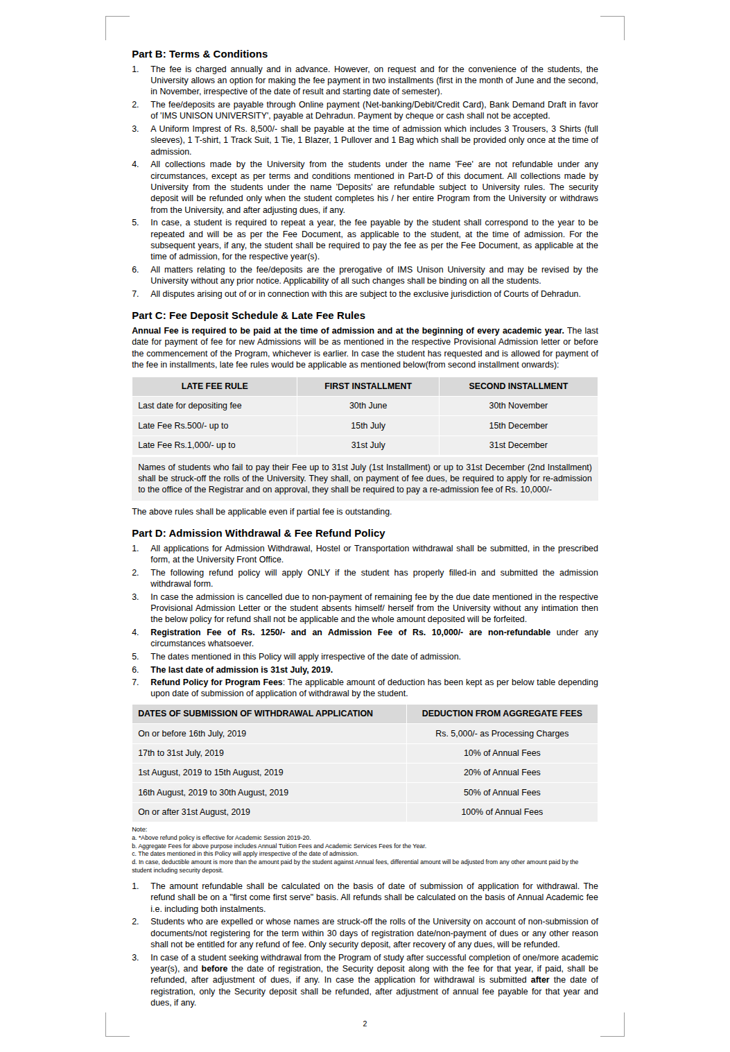Part B: Terms & Conditions
The fee is charged annually and in advance. However, on request and for the convenience of the students, the University allows an option for making the fee payment in two installments (first in the month of June and the second, in November, irrespective of the date of result and starting date of semester).
The fee/deposits are payable through Online payment (Net-banking/Debit/Credit Card), Bank Demand Draft in favor of 'IMS UNISON UNIVERSITY', payable at Dehradun. Payment by cheque or cash shall not be accepted.
A Uniform Imprest of Rs. 8,500/- shall be payable at the time of admission which includes 3 Trousers, 3 Shirts (full sleeves), 1 T-shirt, 1 Track Suit, 1 Tie, 1 Blazer, 1 Pullover and 1 Bag which shall be provided only once at the time of admission.
All collections made by the University from the students under the name 'Fee' are not refundable under any circumstances, except as per terms and conditions mentioned in Part-D of this document. All collections made by University from the students under the name 'Deposits' are refundable subject to University rules. The security deposit will be refunded only when the student completes his / her entire Program from the University or withdraws from the University, and after adjusting dues, if any.
In case, a student is required to repeat a year, the fee payable by the student shall correspond to the year to be repeated and will be as per the Fee Document, as applicable to the student, at the time of admission. For the subsequent years, if any, the student shall be required to pay the fee as per the Fee Document, as applicable at the time of admission, for the respective year(s).
All matters relating to the fee/deposits are the prerogative of IMS Unison University and may be revised by the University without any prior notice. Applicability of all such changes shall be binding on all the students.
All disputes arising out of or in connection with this are subject to the exclusive jurisdiction of Courts of Dehradun.
Part C: Fee Deposit Schedule & Late Fee Rules
Annual Fee is required to be paid at the time of admission and at the beginning of every academic year. The last date for payment of fee for new Admissions will be as mentioned in the respective Provisional Admission letter or before the commencement of the Program, whichever is earlier. In case the student has requested and is allowed for payment of the fee in installments, late fee rules would be applicable as mentioned below(from second installment onwards):
| LATE FEE RULE | FIRST INSTALLMENT | SECOND INSTALLMENT |
| --- | --- | --- |
| Last date for depositing fee | 30th June | 30th November |
| Late Fee Rs.500/- up to | 15th July | 15th December |
| Late Fee Rs.1,000/- up to | 31st July | 31st December |
Names of students who fail to pay their Fee up to 31st July (1st Installment) or up to 31st December (2nd Installment) shall be struck-off the rolls of the University. They shall, on payment of fee dues, be required to apply for re-admission to the office of the Registrar and on approval, they shall be required to pay a re-admission fee of Rs. 10,000/-
The above rules shall be applicable even if partial fee is outstanding.
Part D: Admission Withdrawal & Fee Refund Policy
All applications for Admission Withdrawal, Hostel or Transportation withdrawal shall be submitted, in the prescribed form, at the University Front Office.
The following refund policy will apply ONLY if the student has properly filled-in and submitted the admission withdrawal form.
In case the admission is cancelled due to non-payment of remaining fee by the due date mentioned in the respective Provisional Admission Letter or the student absents himself/ herself from the University without any intimation then the below policy for refund shall not be applicable and the whole amount deposited will be forfeited.
Registration Fee of Rs. 1250/- and an Admission Fee of Rs. 10,000/- are non-refundable under any circumstances whatsoever.
The dates mentioned in this Policy will apply irrespective of the date of admission.
The last date of admission is 31st July, 2019.
Refund Policy for Program Fees: The applicable amount of deduction has been kept as per below table depending upon date of submission of application of withdrawal by the student.
| DATES OF SUBMISSION OF WITHDRAWAL APPLICATION | DEDUCTION FROM AGGREGATE FEES |
| --- | --- |
| On or before 16th July, 2019 | Rs. 5,000/- as Processing Charges |
| 17th to 31st July, 2019 | 10% of Annual Fees |
| 1st August, 2019 to 15th August, 2019 | 20% of Annual Fees |
| 16th August, 2019 to 30th August, 2019 | 50% of Annual Fees |
| On or after 31st August, 2019 | 100% of Annual Fees |
Note:
a. *Above refund policy is effective for Academic Session 2019-20.
b. Aggregate Fees for above purpose includes Annual Tuition Fees and Academic Services Fees for the Year.
c. The dates mentioned in this Policy will apply irrespective of the date of admission.
d. In case, deductible amount is more than the amount paid by the student against Annual fees, differential amount will be adjusted from any other amount paid by the student including security deposit.
The amount refundable shall be calculated on the basis of date of submission of application for withdrawal. The refund shall be on a "first come first serve" basis. All refunds shall be calculated on the basis of Annual Academic fee i.e. including both instalments.
Students who are expelled or whose names are struck-off the rolls of the University on account of non-submission of documents/not registering for the term within 30 days of registration date/non-payment of dues or any other reason shall not be entitled for any refund of fee. Only security deposit, after recovery of any dues, will be refunded.
In case of a student seeking withdrawal from the Program of study after successful completion of one/more academic year(s), and before the date of registration, the Security deposit along with the fee for that year, if paid, shall be refunded, after adjustment of dues, if any. In case the application for withdrawal is submitted after the date of registration, only the Security deposit shall be refunded, after adjustment of annual fee payable for that year and dues, if any.
2